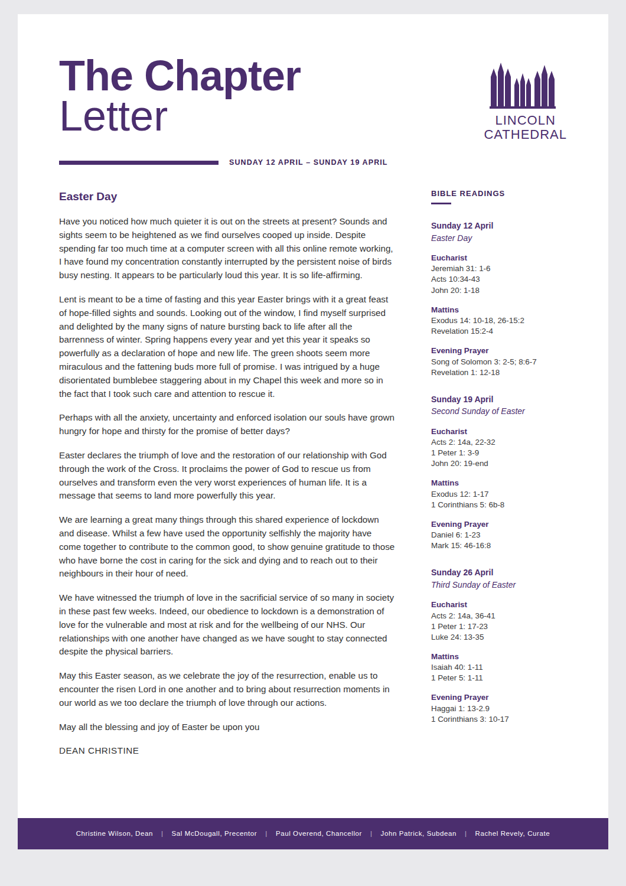The ChapterLetter
LINCOLN
CATHEDRAL
Sunday 12 April – Sunday 19 April
Easter Day
Have you noticed how much quieter it is out on the streets at present? Sounds and sights seem to be heightened as we find ourselves cooped up inside. Despite spending far too much time at a computer screen with all this online remote working, I have found my concentration constantly interrupted by the persistent noise of birds busy nesting. It appears to be particularly loud this year. It is so life-affirming.
Lent is meant to be a time of fasting and this year Easter brings with it a great feast of hope-filled sights and sounds. Looking out of the window, I find myself surprised and delighted by the many signs of nature bursting back to life after all the barrenness of winter. Spring happens every year and yet this year it speaks so powerfully as a declaration of hope and new life. The green shoots seem more miraculous and the fattening buds more full of promise. I was intrigued by a huge disorientated bumblebee staggering about in my Chapel this week and more so in the fact that I took such care and attention to rescue it.
Perhaps with all the anxiety, uncertainty and enforced isolation our souls have grown hungry for hope and thirsty for the promise of better days?
Easter declares the triumph of love and the restoration of our relationship with God through the work of the Cross. It proclaims the power of God to rescue us from ourselves and transform even the very worst experiences of human life. It is a message that seems to land more powerfully this year.
We are learning a great many things through this shared experience of lockdown and disease. Whilst a few have used the opportunity selfishly the majority have come together to contribute to the common good, to show genuine gratitude to those who have borne the cost in caring for the sick and dying and to reach out to their neighbours in their hour of need.
We have witnessed the triumph of love in the sacrificial service of so many in society in these past few weeks. Indeed, our obedience to lockdown is a demonstration of love for the vulnerable and most at risk and for the wellbeing of our NHS. Our relationships with one another have changed as we have sought to stay connected despite the physical barriers.
May this Easter season, as we celebrate the joy of the resurrection, enable us to encounter the risen Lord in one another and to bring about resurrection moments in our world as we too declare the triumph of love through our actions.
May all the blessing and joy of Easter be upon you
Dean Christine
Bible Readings
Sunday 12 April
Easter Day
Eucharist
Jeremiah 31: 1-6
Acts 10:34-43
John 20: 1-18
Mattins
Exodus 14: 10-18, 26-15:2
Revelation 15:2-4
Evening Prayer
Song of Solomon 3: 2-5; 8:6-7
Revelation 1: 12-18
Sunday 19 April
Second Sunday of Easter
Eucharist
Acts 2: 14a, 22-32
1 Peter 1: 3-9
John 20: 19-end
Mattins
Exodus 12: 1-17
1 Corinthians 5: 6b-8
Evening Prayer
Daniel 6: 1-23
Mark 15: 46-16:8
Sunday 26 April
Third Sunday of Easter
Eucharist
Acts 2: 14a, 36-41
1 Peter 1: 17-23
Luke 24: 13-35
Mattins
Isaiah 40: 1-11
1 Peter 5: 1-11
Evening Prayer
Haggai 1: 13-2.9
1 Corinthians 3: 10-17
Christine Wilson, Dean| Sal McDougall, Precentor| Paul Overend, Chancellor| John Patrick, Subdean| Rachel Revely, Curate